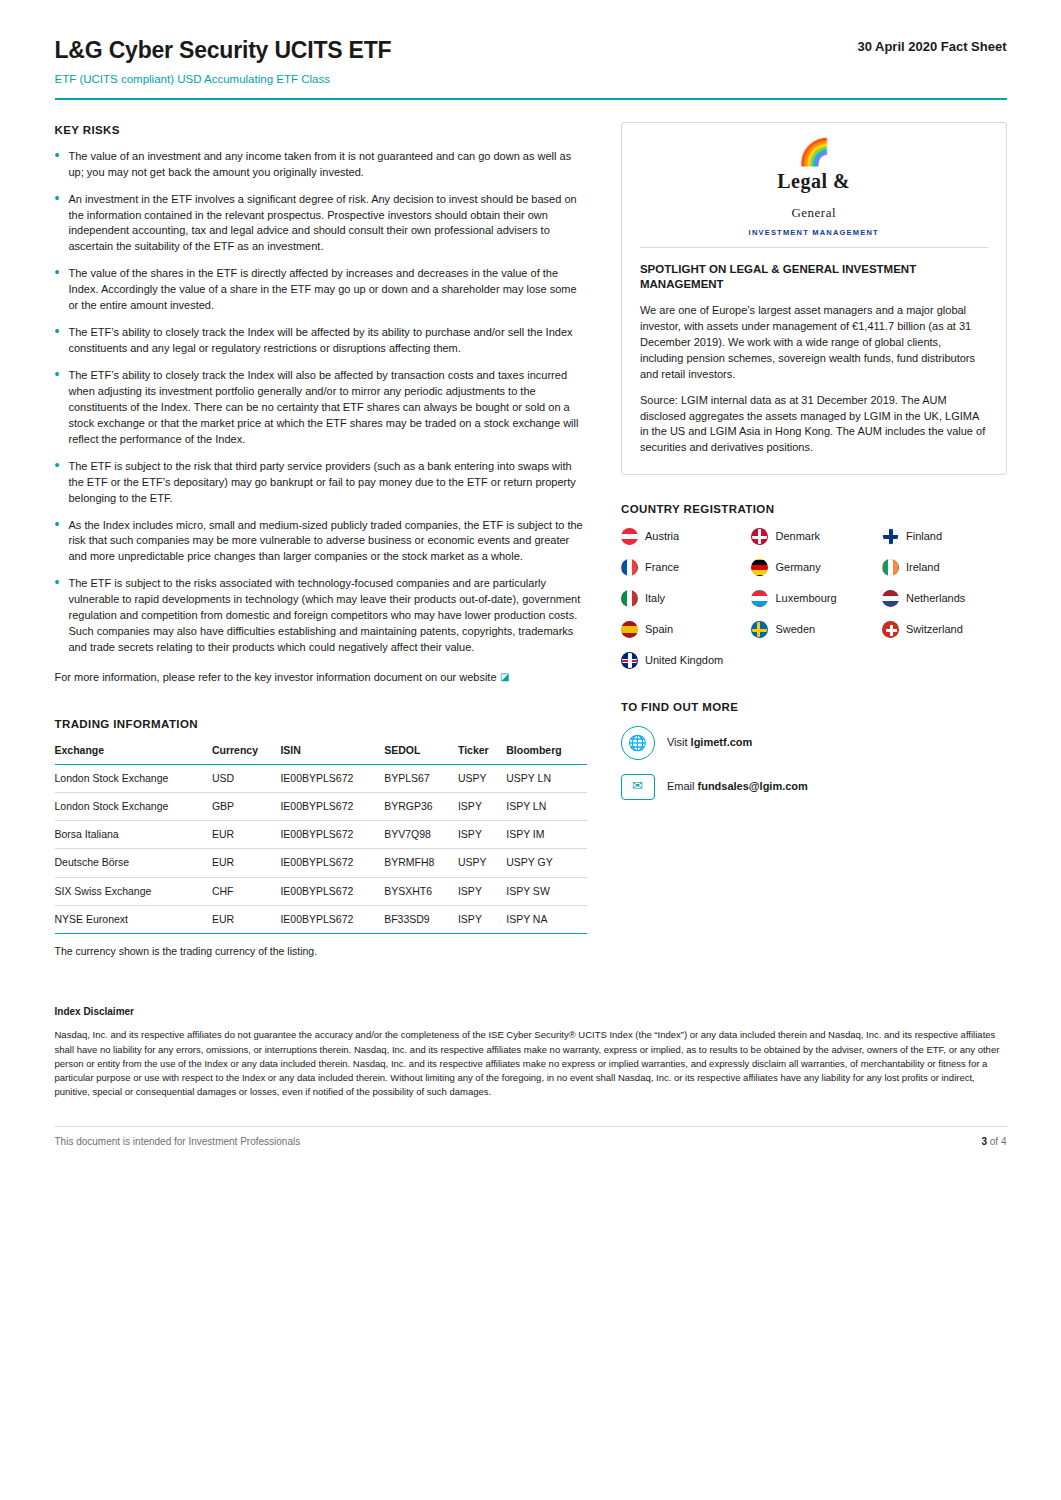L&G Cyber Security UCITS ETF
ETF (UCITS compliant) USD Accumulating ETF Class
30 April 2020 Fact Sheet
Key Risks
The value of an investment and any income taken from it is not guaranteed and can go down as well as up; you may not get back the amount you originally invested.
An investment in the ETF involves a significant degree of risk. Any decision to invest should be based on the information contained in the relevant prospectus. Prospective investors should obtain their own independent accounting, tax and legal advice and should consult their own professional advisers to ascertain the suitability of the ETF as an investment.
The value of the shares in the ETF is directly affected by increases and decreases in the value of the Index. Accordingly the value of a share in the ETF may go up or down and a shareholder may lose some or the entire amount invested.
The ETF’s ability to closely track the Index will be affected by its ability to purchase and/or sell the Index constituents and any legal or regulatory restrictions or disruptions affecting them.
The ETF’s ability to closely track the Index will also be affected by transaction costs and taxes incurred when adjusting its investment portfolio generally and/or to mirror any periodic adjustments to the constituents of the Index. There can be no certainty that ETF shares can always be bought or sold on a stock exchange or that the market price at which the ETF shares may be traded on a stock exchange will reflect the performance of the Index.
The ETF is subject to the risk that third party service providers (such as a bank entering into swaps with the ETF or the ETF’s depositary) may go bankrupt or fail to pay money due to the ETF or return property belonging to the ETF.
As the Index includes micro, small and medium-sized publicly traded companies, the ETF is subject to the risk that such companies may be more vulnerable to adverse business or economic events and greater and more unpredictable price changes than larger companies or the stock market as a whole.
The ETF is subject to the risks associated with technology-focused companies and are particularly vulnerable to rapid developments in technology (which may leave their products out-of-date), government regulation and competition from domestic and foreign competitors who may have lower production costs. Such companies may also have difficulties establishing and maintaining patents, copyrights, trademarks and trade secrets relating to their products which could negatively affect their value.
For more information, please refer to the key investor information document on our website ◪
Trading Information
| Exchange | Currency | ISIN | SEDOL | Ticker | Bloomberg |
| --- | --- | --- | --- | --- | --- |
| London Stock Exchange | USD | IE00BYPLS672 | BYPLS67 | USPY | USPY LN |
| London Stock Exchange | GBP | IE00BYPLS672 | BYRGP36 | ISPY | ISPY LN |
| Borsa Italiana | EUR | IE00BYPLS672 | BYV7Q98 | ISPY | ISPY IM |
| Deutsche Börse | EUR | IE00BYPLS672 | BYRMFH8 | USPY | USPY GY |
| SIX Swiss Exchange | CHF | IE00BYPLS672 | BYSXHT6 | ISPY | ISPY SW |
| NYSE Euronext | EUR | IE00BYPLS672 | BF33SD9 | ISPY | ISPY NA |
The currency shown is the trading currency of the listing.
🌈
Legal &
General
INVESTMENT MANAGEMENT
Spotlight on Legal & General Investment Management
We are one of Europe’s largest asset managers and a major global investor, with assets under management of €1,411.7 billion (as at 31 December 2019). We work with a wide range of global clients, including pension schemes, sovereign wealth funds, fund distributors and retail investors.
Source: LGIM internal data as at 31 December 2019. The AUM disclosed aggregates the assets managed by LGIM in the UK, LGIMA in the US and LGIM Asia in Hong Kong. The AUM includes the value of securities and derivatives positions.
Country Registration
Austria
Denmark
Finland
France
Germany
Ireland
Italy
Luxembourg
Netherlands
Spain
Sweden
Switzerland
United Kingdom
To Find Out More
🌐 Visit lgimetf.com
✉ Email fundsales@lgim.com
Index Disclaimer
Nasdaq, Inc. and its respective affiliates do not guarantee the accuracy and/or the completeness of the ISE Cyber Security® UCITS Index (the “Index”) or any data included therein and Nasdaq, Inc. and its respective affiliates shall have no liability for any errors, omissions, or interruptions therein. Nasdaq, Inc. and its respective affiliates make no warranty, express or implied, as to results to be obtained by the adviser, owners of the ETF, or any other person or entity from the use of the Index or any data included therein. Nasdaq, Inc. and its respective affiliates make no express or implied warranties, and expressly disclaim all warranties, of merchantability or fitness for a particular purpose or use with respect to the Index or any data included therein. Without limiting any of the foregoing, in no event shall Nasdaq, Inc. or its respective affiliates have any liability for any lost profits or indirect, punitive, special or consequential damages or losses, even if notified of the possibility of such damages.
This document is intended for Investment Professionals
3 of 4